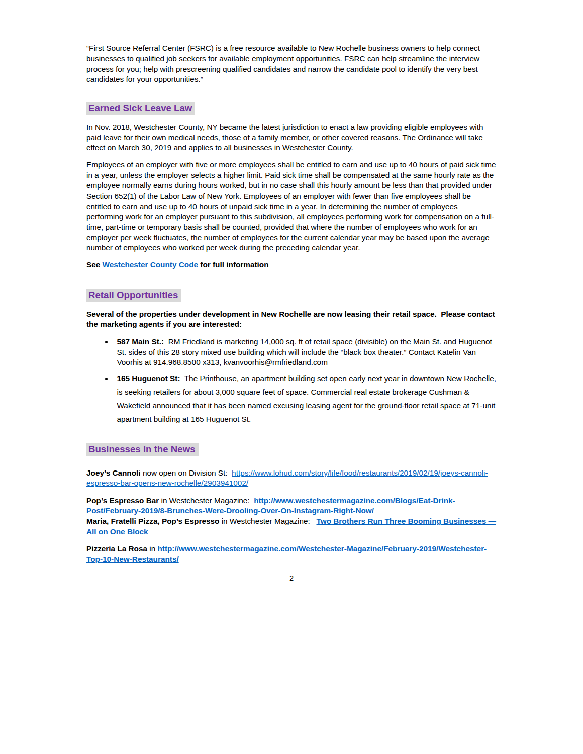“First Source Referral Center (FSRC) is a free resource available to New Rochelle business owners to help connect businesses to qualified job seekers for available employment opportunities. FSRC can help streamline the interview process for you; help with prescreening qualified candidates and narrow the candidate pool to identify the very best candidates for your opportunities.”
Earned Sick Leave Law
In Nov. 2018, Westchester County, NY became the latest jurisdiction to enact a law providing eligible employees with paid leave for their own medical needs, those of a family member, or other covered reasons. The Ordinance will take effect on March 30, 2019 and applies to all businesses in Westchester County.
Employees of an employer with five or more employees shall be entitled to earn and use up to 40 hours of paid sick time in a year, unless the employer selects a higher limit. Paid sick time shall be compensated at the same hourly rate as the employee normally earns during hours worked, but in no case shall this hourly amount be less than that provided under Section 652(1) of the Labor Law of New York. Employees of an employer with fewer than five employees shall be entitled to earn and use up to 40 hours of unpaid sick time in a year. In determining the number of employees performing work for an employer pursuant to this subdivision, all employees performing work for compensation on a full-time, part-time or temporary basis shall be counted, provided that where the number of employees who work for an employer per week fluctuates, the number of employees for the current calendar year may be based upon the average number of employees who worked per week during the preceding calendar year.
See Westchester County Code for full information
Retail Opportunities
Several of the properties under development in New Rochelle are now leasing their retail space. Please contact the marketing agents if you are interested:
587 Main St.: RM Friedland is marketing 14,000 sq. ft of retail space (divisible) on the Main St. and Huguenot St. sides of this 28 story mixed use building which will include the “black box theater.” Contact Katelin Van Voorhis at 914.968.8500 x313, kvanvoorhis@rmfriedland.com
165 Huguenot St: The Printhouse, an apartment building set open early next year in downtown New Rochelle, is seeking retailers for about 3,000 square feet of space. Commercial real estate brokerage Cushman & Wakefield announced that it has been named excusing leasing agent for the ground-floor retail space at 71-unit apartment building at 165 Huguenot St.
Businesses in the News
Joey’s Cannoli now open on Division St: https://www.lohud.com/story/life/food/restaurants/2019/02/19/joeys-cannoli-espresso-bar-opens-new-rochelle/2903941002/
Pop’s Espresso Bar in Westchester Magazine: http://www.westchestermagazine.com/Blogs/Eat-Drink-Post/February-2019/8-Brunches-Were-Drooling-Over-On-Instagram-Right-Now/
Maria, Fratelli Pizza, Pop’s Espresso in Westchester Magazine: Two Brothers Run Three Booming Businesses — All on One Block
Pizzeria La Rosa in http://www.westchestermagazine.com/Westchester-Magazine/February-2019/Westchester-Top-10-New-Restaurants/
2